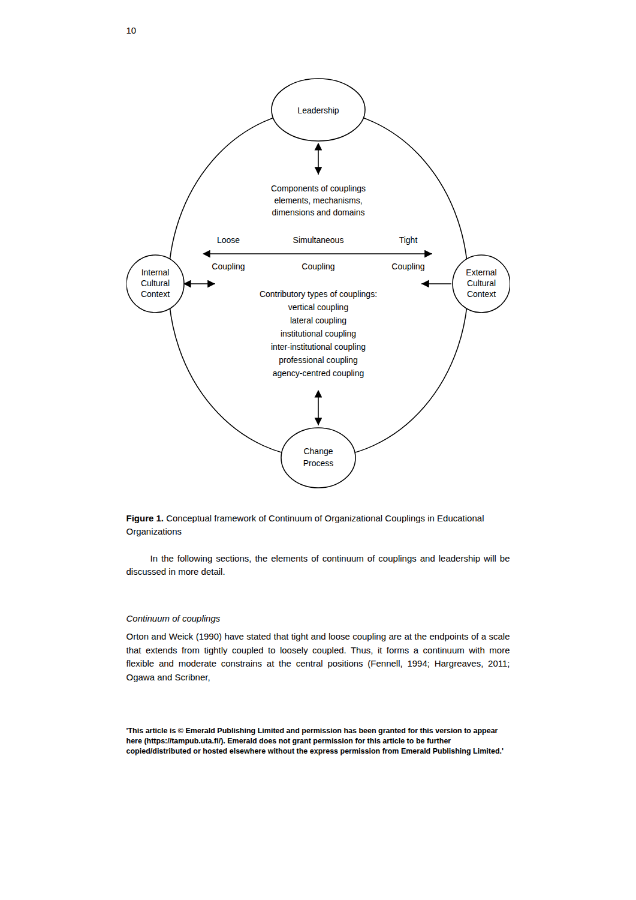10
Leadership Change Process Internal Cultural Context External Cultural Context Components of couplings elements, mechanisms, dimensions and domains Loose Simultaneous Tight Coupling Coupling Coupling Contributory types of couplings: vertical coupling lateral coupling institutional coupling inter-institutional coupling professional coupling agency-centred coupling
Figure 1. Conceptual framework of Continuum of Organizational Couplings in Educational Organizations
In the following sections, the elements of continuum of couplings and leadership will be discussed in more detail.
Continuum of couplings
Orton and Weick (1990) have stated that tight and loose coupling are at the endpoints of a scale that extends from tightly coupled to loosely coupled. Thus, it forms a continuum with more flexible and moderate constrains at the central positions (Fennell, 1994; Hargreaves, 2011; Ogawa and Scribner,
'This article is © Emerald Publishing Limited and permission has been granted for this version to appear here (https://tampub.uta.fi/). Emerald does not grant permission for this article to be further copied/distributed or hosted elsewhere without the express permission from Emerald Publishing Limited.'